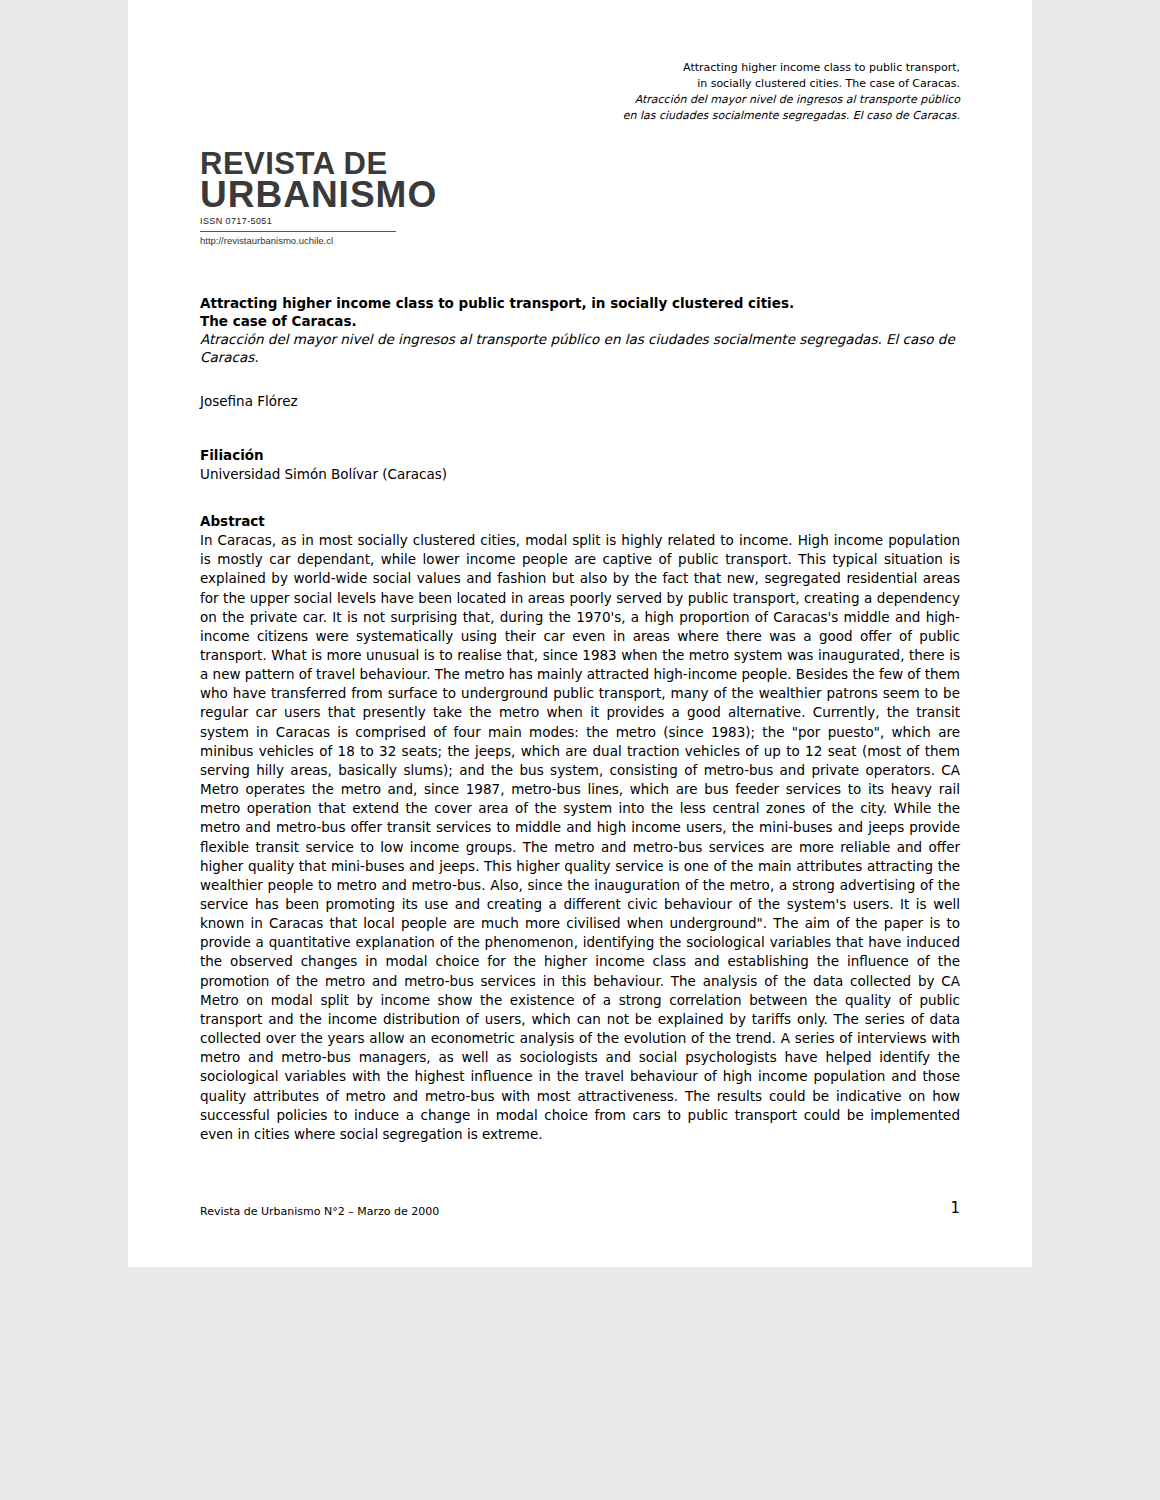Attracting higher income class to public transport,
in socially clustered cities. The case of Caracas.
Atracción del mayor nivel de ingresos al transporte público
en las ciudades socialmente segregadas. El caso de Caracas.
Revista de
Urbanismo
ISSN 0717-5051
http://revistaurbanismo.uchile.cl
Attracting higher income class to public transport, in socially clustered cities.
The case of Caracas.
Atracción del mayor nivel de ingresos al transporte público en las ciudades socialmente segregadas. El caso de Caracas.
Josefina Flórez
Filiación
Universidad Simón Bolívar (Caracas)
Abstract
In Caracas, as in most socially clustered cities, modal split is highly related to income. High income population is mostly car dependant, while lower income people are captive of public transport. This typical situation is explained by world-wide social values and fashion but also by the fact that new, segregated residential areas for the upper social levels have been located in areas poorly served by public transport, creating a dependency on the private car. It is not surprising that, during the 1970's, a high proportion of Caracas's middle and high-income citizens were systematically using their car even in areas where there was a good offer of public transport. What is more unusual is to realise that, since 1983 when the metro system was inaugurated, there is a new pattern of travel behaviour. The metro has mainly attracted high-income people. Besides the few of them who have transferred from surface to underground public transport, many of the wealthier patrons seem to be regular car users that presently take the metro when it provides a good alternative. Currently, the transit system in Caracas is comprised of four main modes: the metro (since 1983); the "por puesto", which are minibus vehicles of 18 to 32 seats; the jeeps, which are dual traction vehicles of up to 12 seat (most of them serving hilly areas, basically slums); and the bus system, consisting of metro-bus and private operators. CA Metro operates the metro and, since 1987, metro-bus lines, which are bus feeder services to its heavy rail metro operation that extend the cover area of the system into the less central zones of the city. While the metro and metro-bus offer transit services to middle and high income users, the mini-buses and jeeps provide flexible transit service to low income groups. The metro and metro-bus services are more reliable and offer higher quality that mini-buses and jeeps. This higher quality service is one of the main attributes attracting the wealthier people to metro and metro-bus. Also, since the inauguration of the metro, a strong advertising of the service has been promoting its use and creating a different civic behaviour of the system's users. It is well known in Caracas that local people are much more civilised when underground". The aim of the paper is to provide a quantitative explanation of the phenomenon, identifying the sociological variables that have induced the observed changes in modal choice for the higher income class and establishing the influence of the promotion of the metro and metro-bus services in this behaviour. The analysis of the data collected by CA Metro on modal split by income show the existence of a strong correlation between the quality of public transport and the income distribution of users, which can not be explained by tariffs only. The series of data collected over the years allow an econometric analysis of the evolution of the trend. A series of interviews with metro and metro-bus managers, as well as sociologists and social psychologists have helped identify the sociological variables with the highest influence in the travel behaviour of high income population and those quality attributes of metro and metro-bus with most attractiveness. The results could be indicative on how successful policies to induce a change in modal choice from cars to public transport could be implemented even in cities where social segregation is extreme.
Revista de Urbanismo N°2 – Marzo de 2000 1